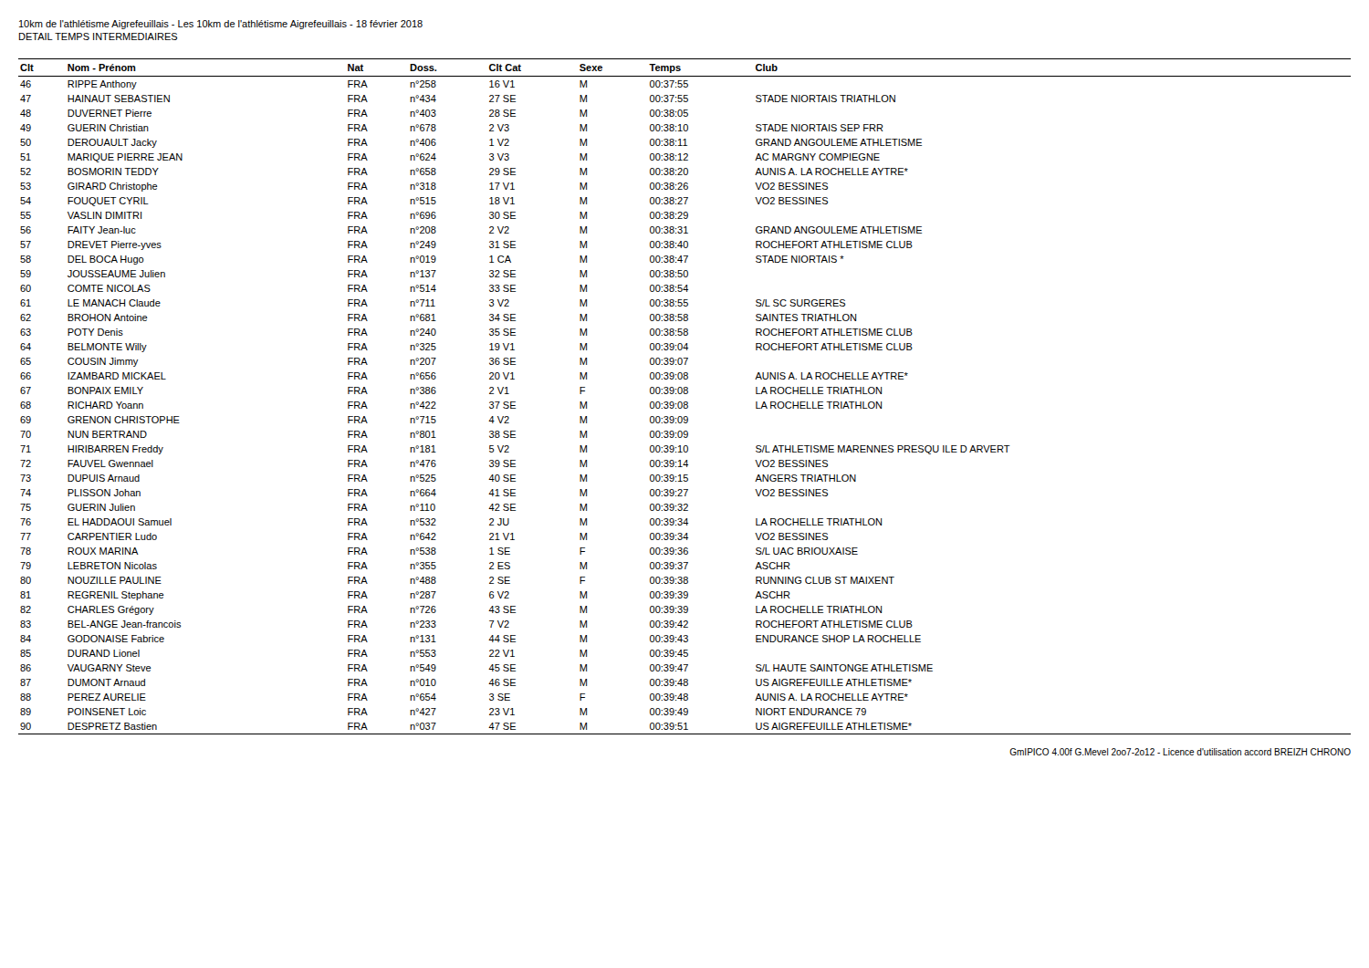10km de l'athlétisme Aigrefeuillais - Les 10km de l'athlétisme Aigrefeuillais - 18 février 2018
DETAIL TEMPS INTERMEDIAIRES
| Clt | Nom - Prénom | Nat | Doss. | Clt Cat | Sexe | Temps | Club |
| --- | --- | --- | --- | --- | --- | --- | --- |
| 46 | RIPPE Anthony | FRA | n°258 | 16 V1 | M | 00:37:55 | |
| 47 | HAINAUT SEBASTIEN | FRA | n°434 | 27 SE | M | 00:37:55 | STADE NIORTAIS TRIATHLON |
| 48 | DUVERNET Pierre | FRA | n°403 | 28 SE | M | 00:38:05 | |
| 49 | GUERIN Christian | FRA | n°678 | 2 V3 | M | 00:38:10 | STADE NIORTAIS SEP FRR |
| 50 | DEROUAULT Jacky | FRA | n°406 | 1 V2 | M | 00:38:11 | GRAND ANGOULEME ATHLETISME |
| 51 | MARIQUE PIERRE JEAN | FRA | n°624 | 3 V3 | M | 00:38:12 | AC MARGNY COMPIEGNE |
| 52 | BOSMORIN TEDDY | FRA | n°658 | 29 SE | M | 00:38:20 | AUNIS A. LA ROCHELLE AYTRE* |
| 53 | GIRARD Christophe | FRA | n°318 | 17 V1 | M | 00:38:26 | VO2 BESSINES |
| 54 | FOUQUET CYRIL | FRA | n°515 | 18 V1 | M | 00:38:27 | VO2 BESSINES |
| 55 | VASLIN DIMITRI | FRA | n°696 | 30 SE | M | 00:38:29 | |
| 56 | FAITY Jean-luc | FRA | n°208 | 2 V2 | M | 00:38:31 | GRAND ANGOULEME ATHLETISME |
| 57 | DREVET Pierre-yves | FRA | n°249 | 31 SE | M | 00:38:40 | ROCHEFORT ATHLETISME CLUB |
| 58 | DEL BOCA Hugo | FRA | n°019 | 1 CA | M | 00:38:47 | STADE NIORTAIS * |
| 59 | JOUSSEAUME Julien | FRA | n°137 | 32 SE | M | 00:38:50 | |
| 60 | COMTE NICOLAS | FRA | n°514 | 33 SE | M | 00:38:54 | |
| 61 | LE MANACH Claude | FRA | n°711 | 3 V2 | M | 00:38:55 | S/L SC SURGERES |
| 62 | BROHON Antoine | FRA | n°681 | 34 SE | M | 00:38:58 | SAINTES TRIATHLON |
| 63 | POTY Denis | FRA | n°240 | 35 SE | M | 00:38:58 | ROCHEFORT ATHLETISME CLUB |
| 64 | BELMONTE Willy | FRA | n°325 | 19 V1 | M | 00:39:04 | ROCHEFORT ATHLETISME CLUB |
| 65 | COUSIN Jimmy | FRA | n°207 | 36 SE | M | 00:39:07 | |
| 66 | IZAMBARD MICKAEL | FRA | n°656 | 20 V1 | M | 00:39:08 | AUNIS A. LA ROCHELLE AYTRE* |
| 67 | BONPAIX EMILY | FRA | n°386 | 2 V1 | F | 00:39:08 | LA ROCHELLE TRIATHLON |
| 68 | RICHARD Yoann | FRA | n°422 | 37 SE | M | 00:39:08 | LA ROCHELLE TRIATHLON |
| 69 | GRENON CHRISTOPHE | FRA | n°715 | 4 V2 | M | 00:39:09 | |
| 70 | NUN BERTRAND | FRA | n°801 | 38 SE | M | 00:39:09 | |
| 71 | HIRIBARREN Freddy | FRA | n°181 | 5 V2 | M | 00:39:10 | S/L ATHLETISME MARENNES PRESQU ILE D ARVERT |
| 72 | FAUVEL Gwennael | FRA | n°476 | 39 SE | M | 00:39:14 | VO2 BESSINES |
| 73 | DUPUIS Arnaud | FRA | n°525 | 40 SE | M | 00:39:15 | ANGERS TRIATHLON |
| 74 | PLISSON Johan | FRA | n°664 | 41 SE | M | 00:39:27 | VO2 BESSINES |
| 75 | GUERIN Julien | FRA | n°110 | 42 SE | M | 00:39:32 | |
| 76 | EL HADDAOUI Samuel | FRA | n°532 | 2 JU | M | 00:39:34 | LA ROCHELLE TRIATHLON |
| 77 | CARPENTIER Ludo | FRA | n°642 | 21 V1 | M | 00:39:34 | VO2 BESSINES |
| 78 | ROUX MARINA | FRA | n°538 | 1 SE | F | 00:39:36 | S/L UAC BRIOUXAISE |
| 79 | LEBRETON Nicolas | FRA | n°355 | 2 ES | M | 00:39:37 | ASCHR |
| 80 | NOUZILLE PAULINE | FRA | n°488 | 2 SE | F | 00:39:38 | RUNNING CLUB ST MAIXENT |
| 81 | REGRENIL Stephane | FRA | n°287 | 6 V2 | M | 00:39:39 | ASCHR |
| 82 | CHARLES Grégory | FRA | n°726 | 43 SE | M | 00:39:39 | LA ROCHELLE TRIATHLON |
| 83 | BEL-ANGE Jean-francois | FRA | n°233 | 7 V2 | M | 00:39:42 | ROCHEFORT ATHLETISME CLUB |
| 84 | GODONAISE Fabrice | FRA | n°131 | 44 SE | M | 00:39:43 | ENDURANCE SHOP LA ROCHELLE |
| 85 | DURAND Lionel | FRA | n°553 | 22 V1 | M | 00:39:45 | |
| 86 | VAUGARNY Steve | FRA | n°549 | 45 SE | M | 00:39:47 | S/L HAUTE SAINTONGE ATHLETISME |
| 87 | DUMONT Arnaud | FRA | n°010 | 46 SE | M | 00:39:48 | US AIGREFEUILLE ATHLETISME* |
| 88 | PEREZ AURELIE | FRA | n°654 | 3 SE | F | 00:39:48 | AUNIS A. LA ROCHELLE AYTRE* |
| 89 | POINSENET Loic | FRA | n°427 | 23 V1 | M | 00:39:49 | NIORT ENDURANCE 79 |
| 90 | DESPRETZ Bastien | FRA | n°037 | 47 SE | M | 00:39:51 | US AIGREFEUILLE ATHLETISME* |
GmIPICO 4.00f G.Mevel 2oo7-2o12 - Licence d'utilisation accord BREIZH CHRONO